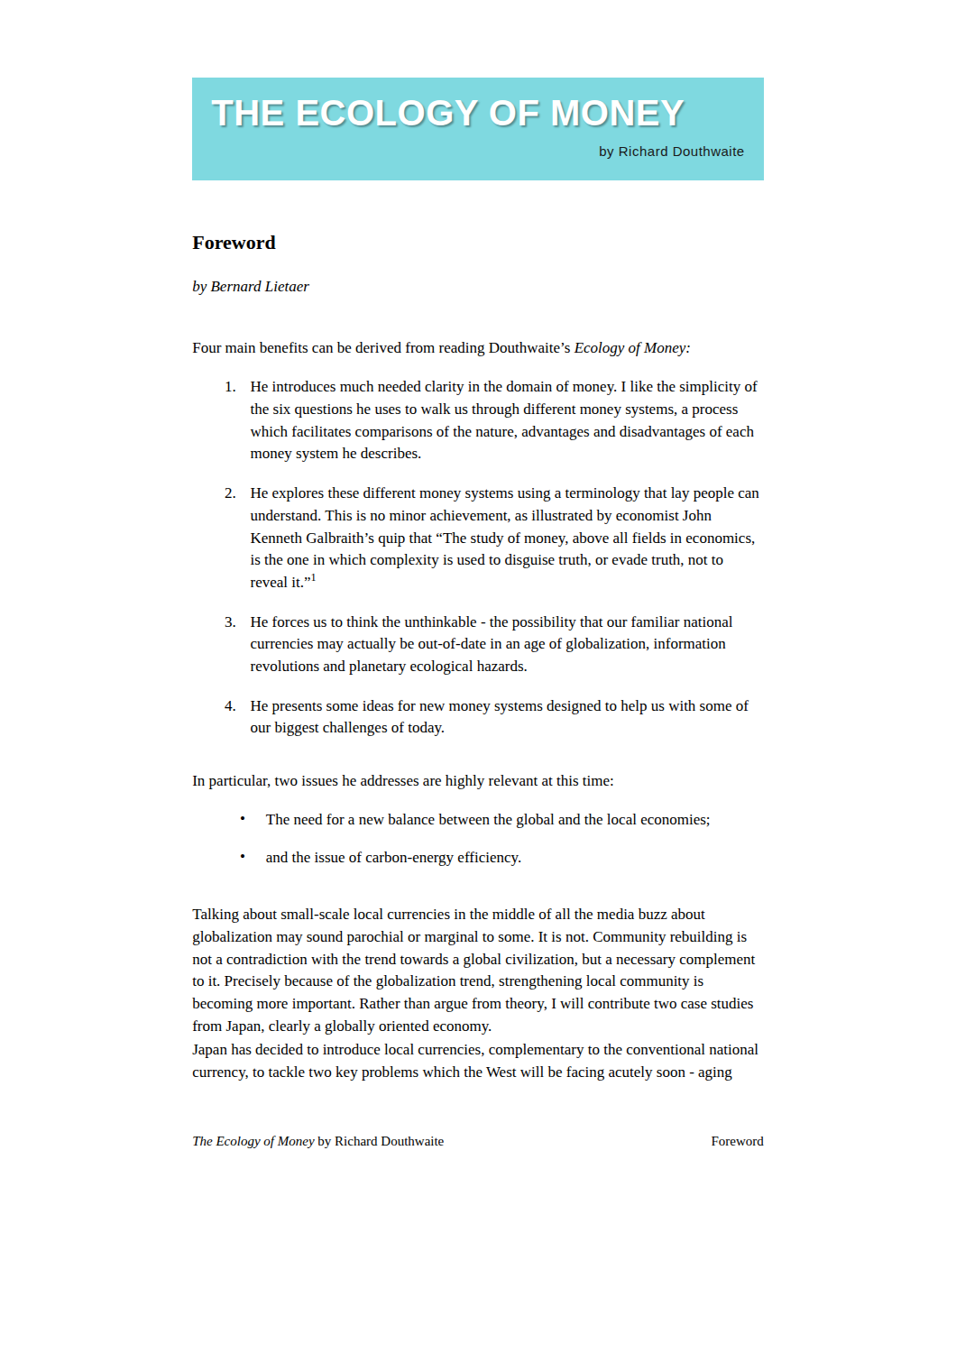THE ECOLOGY OF MONEY
by Richard Douthwaite
Foreword
by Bernard Lietaer
Four main benefits can be derived from reading Douthwaite’s Ecology of Money:
He introduces much needed clarity in the domain of money. I like the simplicity of the six questions he uses to walk us through different money systems, a process which facilitates comparisons of the nature, advantages and disadvantages of each money system he describes.
He explores these different money systems using a terminology that lay people can understand. This is no minor achievement, as illustrated by economist John Kenneth Galbraith’s quip that “The study of money, above all fields in economics, is the one in which complexity is used to disguise truth, or evade truth, not to reveal it.”1
He forces us to think the unthinkable - the possibility that our familiar national currencies may actually be out-of-date in an age of globalization, information revolutions and planetary ecological hazards.
He presents some ideas for new money systems designed to help us with some of our biggest challenges of today.
In particular, two issues he addresses are highly relevant at this time:
The need for a new balance between the global and the local economies;
and the issue of carbon-energy efficiency.
Talking about small-scale local currencies in the middle of all the media buzz about globalization may sound parochial or marginal to some. It is not. Community rebuilding is not a contradiction with the trend towards a global civilization, but a necessary complement to it. Precisely because of the globalization trend, strengthening local community is becoming more important. Rather than argue from theory, I will contribute two case studies from Japan, clearly a globally oriented economy.
Japan has decided to introduce local currencies, complementary to the conventional national currency, to tackle two key problems which the West will be facing acutely soon - aging
The Ecology of Money by Richard Douthwaite
Foreword